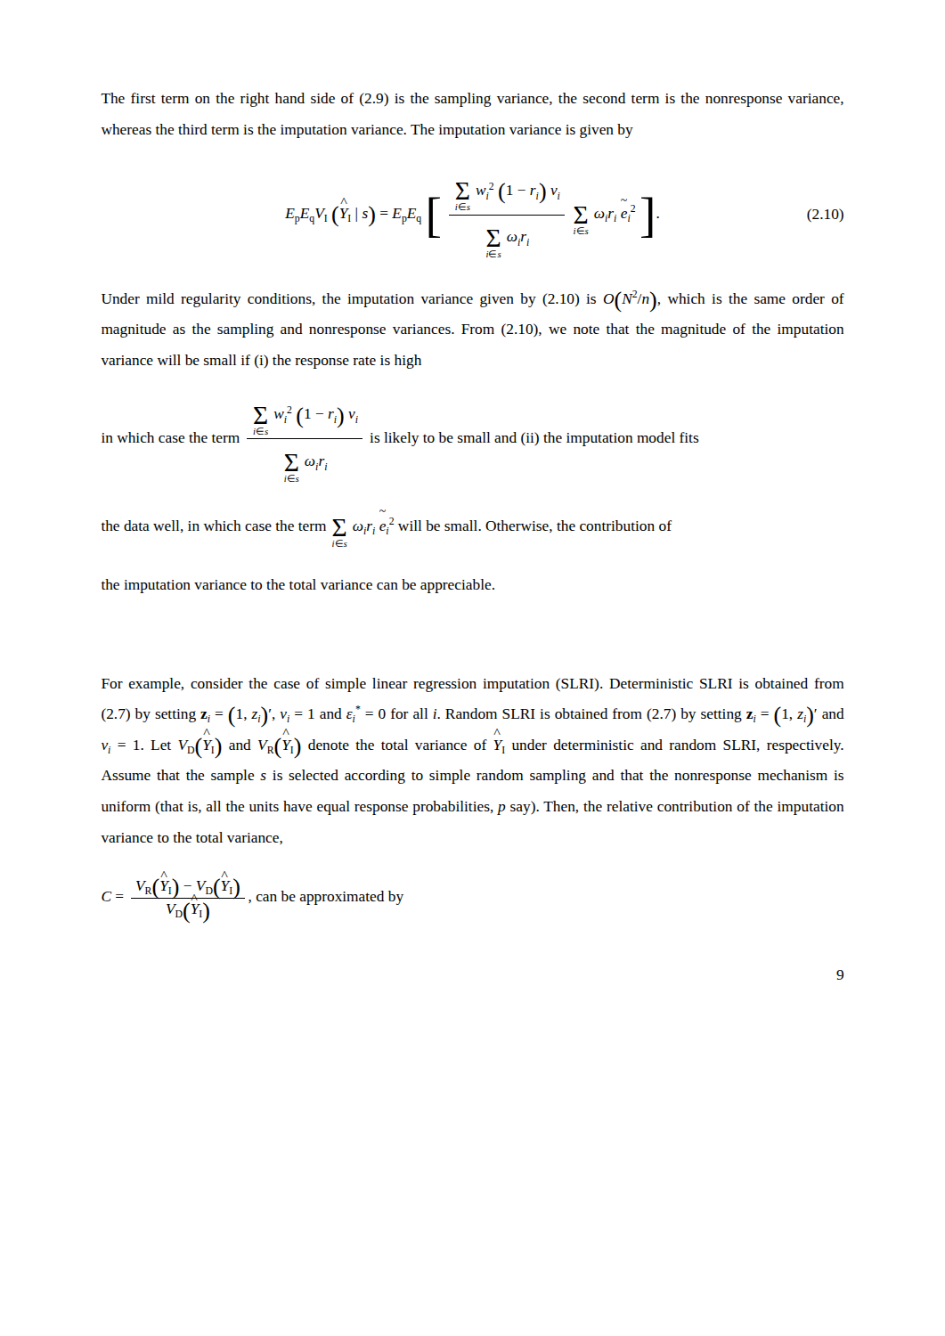The first term on the right hand side of (2.9) is the sampling variance, the second term is the nonresponse variance, whereas the third term is the imputation variance. The imputation variance is given by
EpEqVI (YI | s) = EpEq [ Σi∈s wi2 (1 − ri) νi Σi∈s ωiri Σi∈s ωiri ei2 ]. (2.10)
Under mild regularity conditions, the imputation variance given by (2.10) is O(N2/n), which is the same order of magnitude as the sampling and nonresponse variances. From (2.10), we note that the magnitude of the imputation variance will be small if (i) the response rate is high
in which case the term Σi∈s wi2 (1 − ri) νi Σi∈s ωiri is likely to be small and (ii) the imputation model fits
the data well, in which case the term Σi∈s ωiri ei2 will be small. Otherwise, the contribution of
the imputation variance to the total variance can be appreciable.
For example, consider the case of simple linear regression imputation (SLRI). Deterministic SLRI is obtained from (2.7) by setting zi = (1, zi)′, νi = 1 and εi* = 0 for all i. Random SLRI is obtained from (2.7) by setting zi = (1, zi)′ and νi = 1. Let VD(YI) and VR(YI) denote the total variance of YI under deterministic and random SLRI, respectively. Assume that the sample s is selected according to simple random sampling and that the nonresponse mechanism is uniform (that is, all the units have equal response probabilities, p say). Then, the relative contribution of the imputation variance to the total variance,
C = VR(YI) − VD(YI) VD(YI) , can be approximated by
9